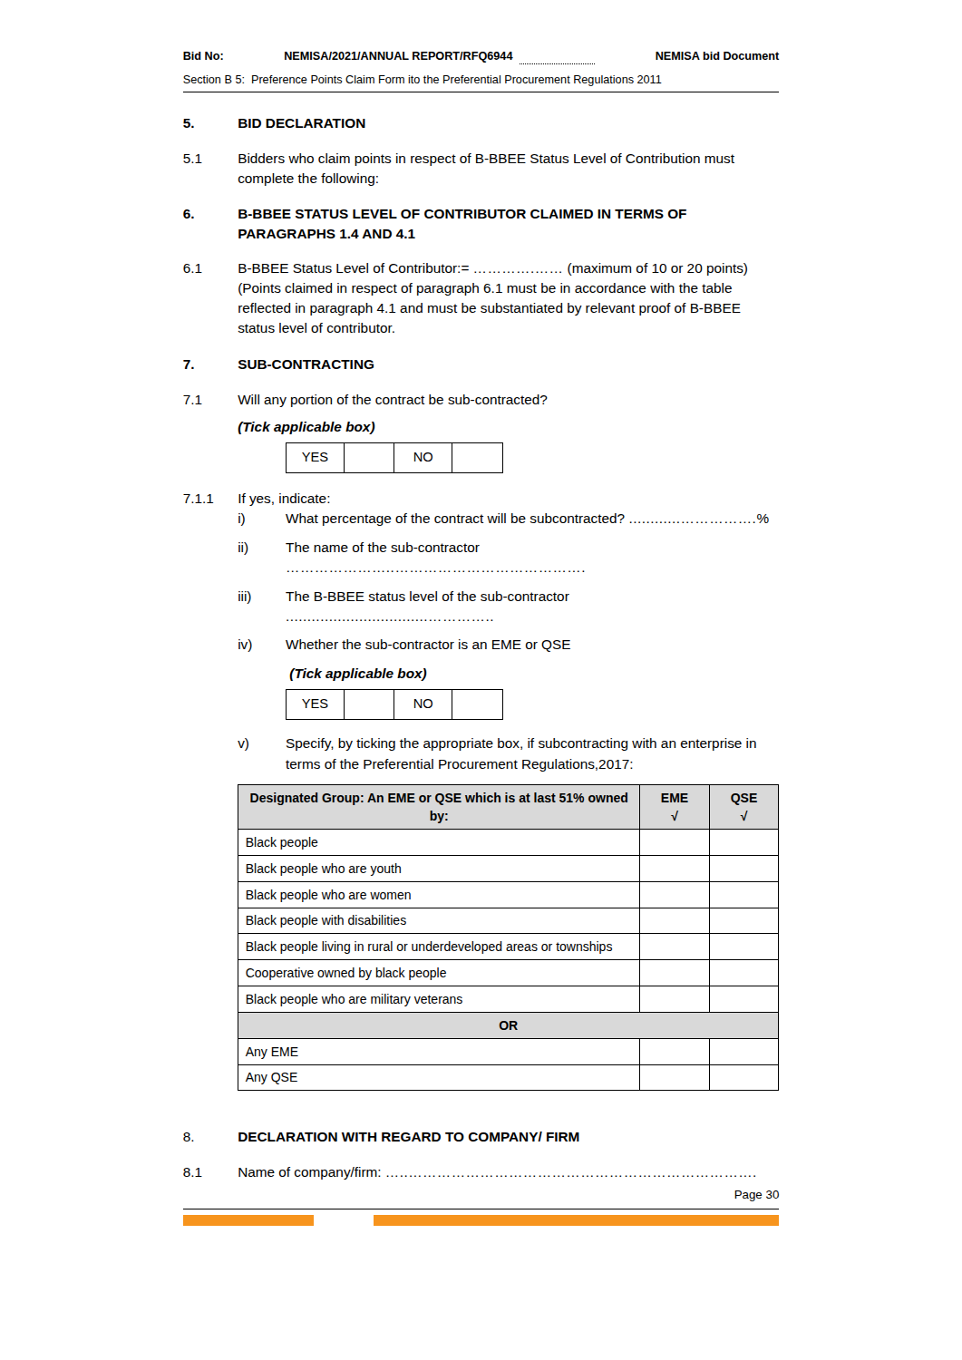Bid No:
NEMISA/2021/ANNUAL REPORT/RFQ6944
NEMISA bid Document
Section B 5: Preference Points Claim Form ito the Preferential Procurement Regulations 2011
5.
BID DECLARATION
5.1
Bidders who claim points in respect of B-BBEE Status Level of Contribution must complete the following:
6.
B-BBEE STATUS LEVEL OF CONTRIBUTOR CLAIMED IN TERMS OF PARAGRAPHS 1.4 AND 4.1
6.1
B-BBEE Status Level of Contributor:= ………….…… (maximum of 10 or 20 points)
(Points claimed in respect of paragraph 6.1 must be in accordance with the table reflected in paragraph 4.1 and must be substantiated by relevant proof of B-BBEE status level of contributor.
7.
SUB-CONTRACTING
7.1
Will any portion of the contract be sub-contracted?
(Tick applicable box)
| YES | | NO | |
7.1.1
If yes, indicate:
i) What percentage of the contract will be subcontracted? ............…………….%
ii) The name of the sub-contractor …………………..………………………………….
iii) The B-BBEE status level of the sub-contractor .................................…………..
iv) Whether the sub-contractor is an EME or QSE
(Tick applicable box)
| YES | | NO | |
v) Specify, by ticking the appropriate box, if subcontracting with an enterprise in terms of the Preferential Procurement Regulations,2017:
| Designated Group: An EME or QSE which is at last 51% owned by: | EME √ | QSE √ |
| --- | --- | --- |
| Black people | | |
| Black people who are youth | | |
| Black people who are women | | |
| Black people with disabilities | | |
| Black people living in rural or underdeveloped areas or townships | | |
| Cooperative owned by black people | | |
| Black people who are military veterans | | |
| OR |
| Any EME | | |
| Any QSE | | |
8.
DECLARATION WITH REGARD TO COMPANY/ FIRM
8.1
Name of company/firm: …..……………………………………………………………….
Page 30